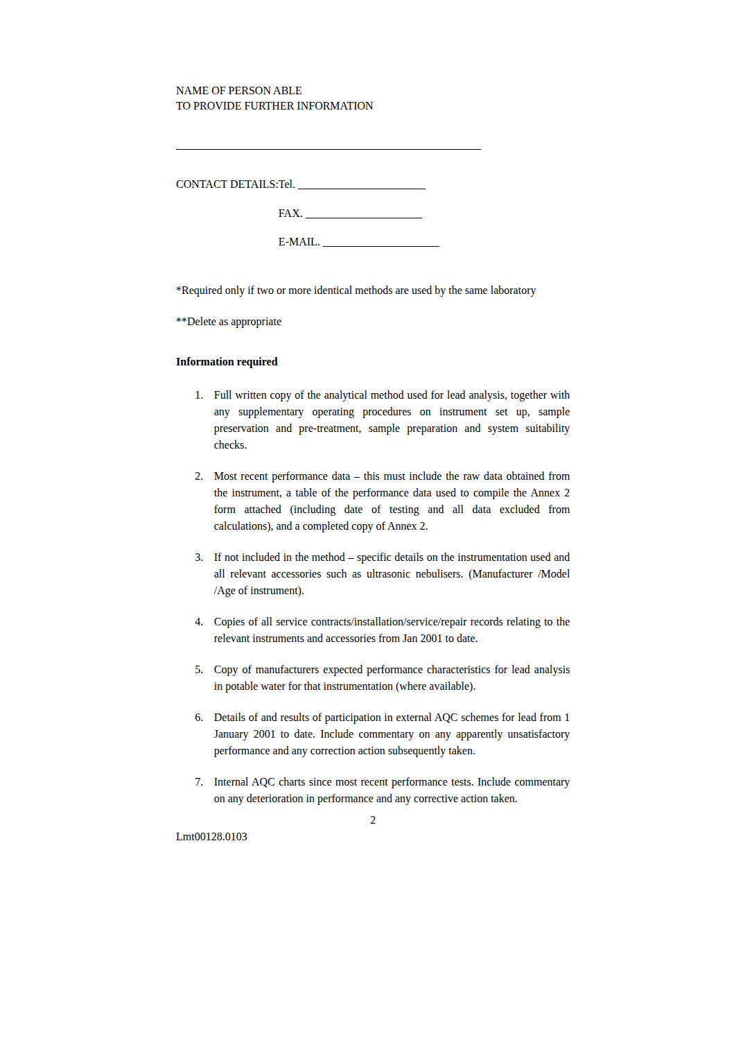NAME OF PERSON ABLE
TO PROVIDE FURTHER INFORMATION
_______________________________________________________
| CONTACT DETAILS: | Tel. _______________________ |
| | FAX. _____________________ |
| | E-MAIL. _____________________ |
*Required only if two or more identical methods are used by the same laboratory
**Delete as appropriate
Information required
Full written copy of the analytical method used for lead analysis, together with any supplementary operating procedures on instrument set up, sample preservation and pre-treatment, sample preparation and system suitability checks.
Most recent performance data – this must include the raw data obtained from the instrument, a table of the performance data used to compile the Annex 2 form attached (including date of testing and all data excluded from calculations), and a completed copy of Annex 2.
If not included in the method – specific details on the instrumentation used and all relevant accessories such as ultrasonic nebulisers. (Manufacturer /Model /Age of instrument).
Copies of all service contracts/installation/service/repair records relating to the relevant instruments and accessories from Jan 2001 to date.
Copy of manufacturers expected performance characteristics for lead analysis in potable water for that instrumentation (where available).
Details of and results of participation in external AQC schemes for lead from 1 January 2001 to date. Include commentary on any apparently unsatisfactory performance and any correction action subsequently taken.
Internal AQC charts since most recent performance tests. Include commentary on any deterioration in performance and any corrective action taken.
2
Lmt00128.0103